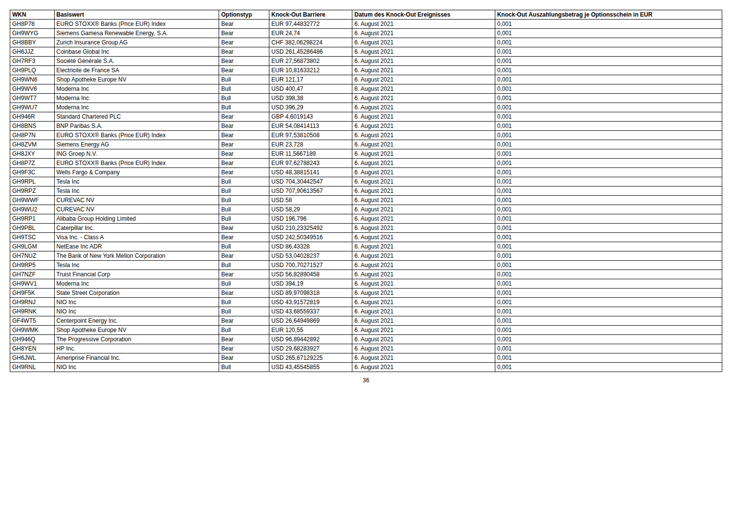| WKN | Basiswert | Optionstyp | Knock-Out Barriere | Datum des Knock-Out Ereignisses | Knock-Out Auszahlungsbetrag je Optionsschein in EUR |
| --- | --- | --- | --- | --- | --- |
| GH8P78 | EURO STOXX® Banks (Price EUR) Index | Bear | EUR 97,44832772 | 6. August 2021 | 0,001 |
| GH9WYG | Siemens Gamesa Renewable Energy, S.A. | Bear | EUR 24,74 | 6. August 2021 | 0,001 |
| GH8BBY | Zurich Insurance Group AG | Bear | CHF 382,06298224 | 6. August 2021 | 0,001 |
| GH6JJZ | Coinbase Global Inc | Bear | USD 261,45286486 | 6. August 2021 | 0,001 |
| GH7RF3 | Société Générale S.A. | Bear | EUR 27,56873802 | 6. August 2021 | 0,001 |
| GH9PLQ | Electricite de France SA | Bear | EUR 10,81633212 | 6. August 2021 | 0,001 |
| GH9WN6 | Shop Apotheke Europe NV | Bull | EUR 121,17 | 6. August 2021 | 0,001 |
| GH9WV6 | Moderna Inc | Bull | USD 400,47 | 6. August 2021 | 0,001 |
| GH9WT7 | Moderna Inc | Bull | USD 398,38 | 6. August 2021 | 0,001 |
| GH9WU7 | Moderna Inc | Bull | USD 396,29 | 6. August 2021 | 0,001 |
| GH946R | Standard Chartered PLC | Bear | GBP 4,6019143 | 6. August 2021 | 0,001 |
| GH8BNS | BNP Paribas S.A. | Bear | EUR 54,08414113 | 6. August 2021 | 0,001 |
| GH8P7N | EURO STOXX® Banks (Price EUR) Index | Bear | EUR 97,53810508 | 6. August 2021 | 0,001 |
| GH8ZVM | Siemens Energy AG | Bear | EUR 23,728 | 6. August 2021 | 0,001 |
| GH8JXY | ING Groep N.V. | Bear | EUR 11,5667189 | 6. August 2021 | 0,001 |
| GH8P7Z | EURO STOXX® Banks (Price EUR) Index | Bear | EUR 97,62788243 | 6. August 2021 | 0,001 |
| GH9F3C | Wells Fargo & Company | Bear | USD 48,38815141 | 6. August 2021 | 0,001 |
| GH9RPL | Tesla Inc | Bull | USD 704,30442547 | 6. August 2021 | 0,001 |
| GH9RPZ | Tesla Inc | Bull | USD 707,90613567 | 6. August 2021 | 0,001 |
| GH9WWF | CUREVAC NV | Bull | USD 58 | 6. August 2021 | 0,001 |
| GH9WU2 | CUREVAC NV | Bull | USD 58,29 | 6. August 2021 | 0,001 |
| GH9RP1 | Alibaba Group Holding Limited | Bull | USD 196,796 | 6. August 2021 | 0,001 |
| GH9PBL | Caterpillar Inc. | Bear | USD 210,23325492 | 6. August 2021 | 0,001 |
| GH9TSC | Visa Inc. - Class A | Bear | USD 242,50349516 | 6. August 2021 | 0,001 |
| GH9LGM | NetEase Inc ADR | Bull | USD 86,43328 | 6. August 2021 | 0,001 |
| GH7NUZ | The Bank of New York Mellon Corporation | Bear | USD 53,04028237 | 6. August 2021 | 0,001 |
| GH9RP5 | Tesla Inc | Bull | USD 700,70271527 | 6. August 2021 | 0,001 |
| GH7NZF | Truist Financial Corp | Bear | USD 56,82890458 | 6. August 2021 | 0,001 |
| GH9WV1 | Moderna Inc | Bull | USD 394,19 | 6. August 2021 | 0,001 |
| GH9F5K | State Street Corporation | Bear | USD 89,97098318 | 6. August 2021 | 0,001 |
| GH9RNJ | NIO Inc | Bull | USD 43,91572819 | 6. August 2021 | 0,001 |
| GH9RNK | NIO Inc | Bull | USD 43,68559337 | 6. August 2021 | 0,001 |
| GF4WT5 | Centerpoint Energy Inc. | Bear | USD 26,64949869 | 6. August 2021 | 0,001 |
| GH9WMK | Shop Apotheke Europe NV | Bull | EUR 120,55 | 6. August 2021 | 0,001 |
| GH946Q | The Progressive Corporation | Bear | USD 96,89442892 | 6. August 2021 | 0,001 |
| GH8YEN | HP Inc. | Bear | USD 29,68283927 | 6. August 2021 | 0,001 |
| GH6JWL | Ameriprise Financial Inc. | Bear | USD 265,67129225 | 6. August 2021 | 0,001 |
| GH9RNL | NIO Inc | Bull | USD 43,45545855 | 6. August 2021 | 0,001 |
36